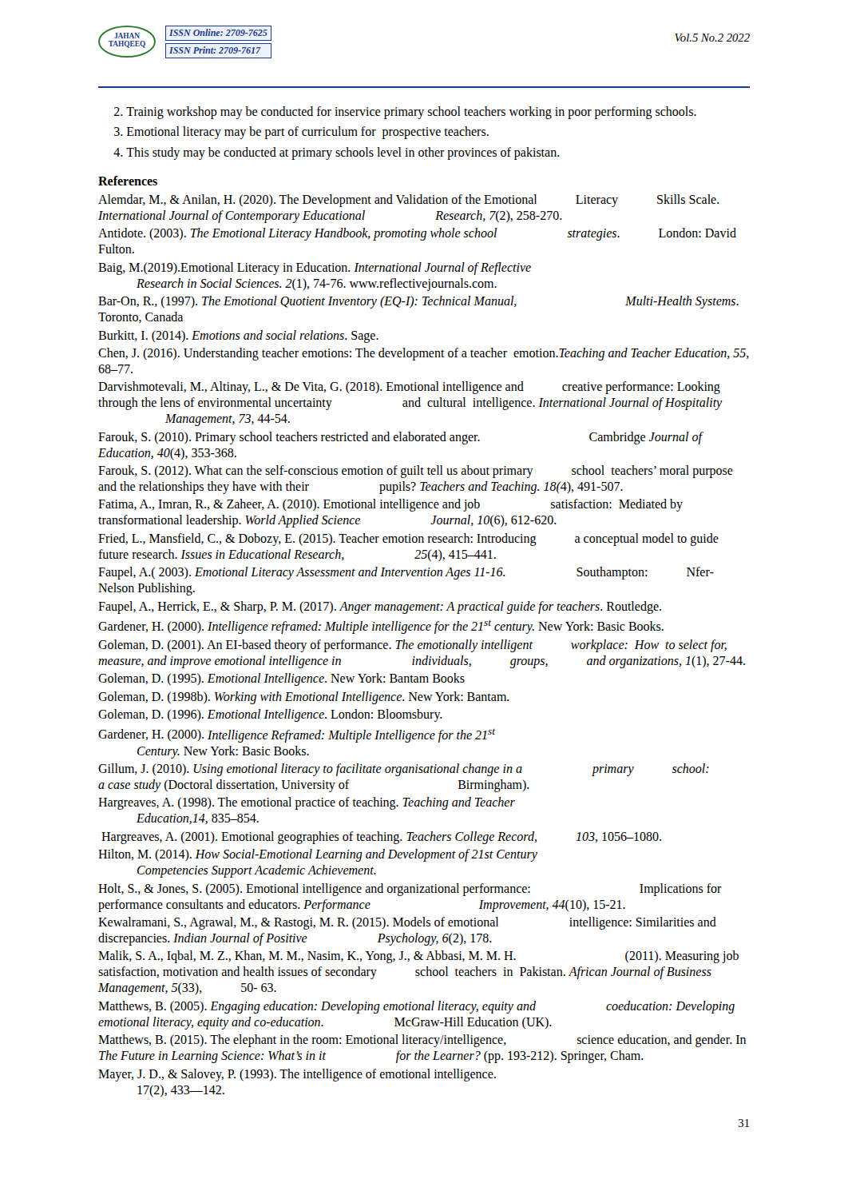JAHAN
TAHQEEQ
ISSN Online: 2709-7625
ISSN Print: 2709-7617
Vol.5 No.2 2022
Trainig workshop may be conducted for inservice primary school teachers working in poor performing schools.
Emotional literacy may be part of curriculum for prospective teachers.
This study may be conducted at primary schools level in other provinces of pakistan.
References
Alemdar, M., & Anilan, H. (2020). The Development and Validation of the Emotional Literacy Skills Scale. International Journal of Contemporary Educational Research, 7(2), 258-270.
Antidote. (2003). The Emotional Literacy Handbook, promoting whole school strategies. London: David Fulton.
Baig, M.(2019).Emotional Literacy in Education. International Journal of Reflective
Research in Social Sciences. 2(1), 74-76. www.reflectivejournals.com.
Bar-On, R., (1997). The Emotional Quotient Inventory (EQ-I): Technical Manual, Multi-Health Systems. Toronto, Canada
Burkitt, I. (2014). Emotions and social relations. Sage.
Chen, J. (2016). Understanding teacher emotions: The development of a teacher emotion.Teaching and Teacher Education, 55, 68–77.
Darvishmotevali, M., Altinay, L., & De Vita, G. (2018). Emotional intelligence and creative performance: Looking through the lens of environmental uncertainty and cultural intelligence. International Journal of Hospitality Management, 73, 44-54.
Farouk, S. (2010). Primary school teachers restricted and elaborated anger. Cambridge Journal of Education, 40(4), 353-368.
Farouk, S. (2012). What can the self-conscious emotion of guilt tell us about primary school teachers’ moral purpose and the relationships they have with their pupils? Teachers and Teaching. 18(4), 491-507.
Fatima, A., Imran, R., & Zaheer, A. (2010). Emotional intelligence and job satisfaction: Mediated by transformational leadership. World Applied Science Journal, 10(6), 612-620.
Fried, L., Mansfield, C., & Dobozy, E. (2015). Teacher emotion research: Introducing a conceptual model to guide future research. Issues in Educational Research, 25(4), 415–441.
Faupel, A.( 2003). Emotional Literacy Assessment and Intervention Ages 11-16. Southampton: Nfer-Nelson Publishing.
Faupel, A., Herrick, E., & Sharp, P. M. (2017). Anger management: A practical guide for teachers. Routledge.
Gardener, H. (2000). Intelligence reframed: Multiple intelligence for the 21st century. New York: Basic Books.
Goleman, D. (2001). An EI-based theory of performance. The emotionally intelligent workplace: How to select for, measure, and improve emotional intelligence in individuals, groups, and organizations, 1(1), 27-44.
Goleman, D. (1995). Emotional Intelligence. New York: Bantam Books
Goleman, D. (1998b). Working with Emotional Intelligence. New York: Bantam.
Goleman, D. (1996). Emotional Intelligence. London: Bloomsbury.
Gardener, H. (2000). Intelligence Reframed: Multiple Intelligence for the 21st
Century. New York: Basic Books.
Gillum, J. (2010). Using emotional literacy to facilitate organisational change in a primary school: a case study (Doctoral dissertation, University of Birmingham).
Hargreaves, A. (1998). The emotional practice of teaching. Teaching and Teacher
Education,14, 835–854.
Hargreaves, A. (2001). Emotional geographies of teaching. Teachers College Record, 103, 1056–1080.
Hilton, M. (2014). How Social-Emotional Learning and Development of 21st Century
Competencies Support Academic Achievement.
Holt, S., & Jones, S. (2005). Emotional intelligence and organizational performance: Implications for performance consultants and educators. Performance Improvement, 44(10), 15-21.
Kewalramani, S., Agrawal, M., & Rastogi, M. R. (2015). Models of emotional intelligence: Similarities and discrepancies. Indian Journal of Positive Psychology, 6(2), 178.
Malik, S. A., Iqbal, M. Z., Khan, M. M., Nasim, K., Yong, J., & Abbasi, M. M. H. (2011). Measuring job satisfaction, motivation and health issues of secondary school teachers in Pakistan. African Journal of Business Management, 5(33), 50- 63.
Matthews, B. (2005). Engaging education: Developing emotional literacy, equity and coeducation: Developing emotional literacy, equity and co-education. McGraw-Hill Education (UK).
Matthews, B. (2015). The elephant in the room: Emotional literacy/intelligence, science education, and gender. In The Future in Learning Science: What’s in it for the Learner? (pp. 193-212). Springer, Cham.
Mayer, J. D., & Salovey, P. (1993). The intelligence of emotional intelligence.
17(2), 433—142.
31